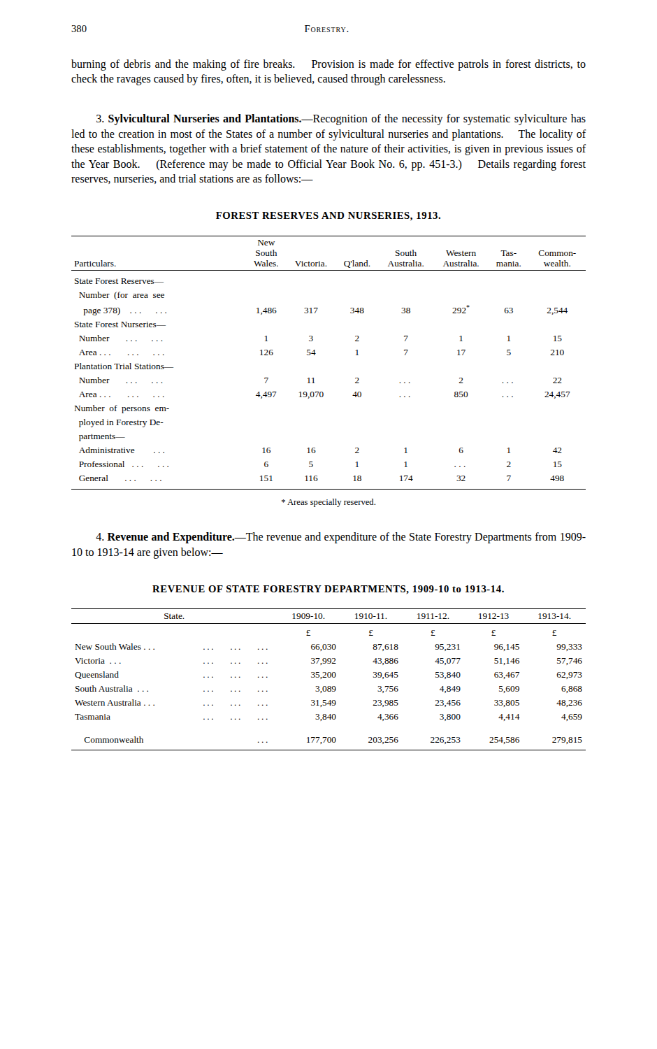380 Forestry.
burning of debris and the making of fire breaks. Provision is made for effective patrols in forest districts, to check the ravages caused by fires, often, it is believed, caused through carelessness.
3. Sylvicultural Nurseries and Plantations.—Recognition of the necessity for systematic sylviculture has led to the creation in most of the States of a number of sylvicultural nurseries and plantations. The locality of these establishments, together with a brief statement of the nature of their activities, is given in previous issues of the Year Book. (Reference may be made to Official Year Book No. 6, pp. 451-3.) Details regarding forest reserves, nurseries, and trial stations are as follows:—
FOREST RESERVES AND NURSERIES, 1913.
| Particulars. | New South Wales. | Victoria. | Q'land. | South Australia. | Western Australia. | Tas- mania. | Common- wealth. |
| --- | --- | --- | --- | --- | --- | --- | --- |
| State Forest Reserves— | | | | | | | |
| Number (for area see | | | | | | | |
| page 378) ... ... | 1,486 | 317 | 348 | 38 | 292 * | 63 | 2,544 |
| State Forest Nurseries— | | | | | | | |
| Number ... ... | 1 | 3 | 2 | 7 | 1 | 1 | 15 |
| Area ... ... ... | 126 | 54 | 1 | 7 | 17 | 5 | 210 |
| Plantation Trial Stations— | | | | | | | |
| Number ... ... | 7 | 11 | 2 | ... | 2 | ... | 22 |
| Area ... ... ... | 4,497 | 19,070 | 40 | ... | 850 | ... | 24,457 |
| Number of persons em- | | | | | | | |
| ployed in Forestry De- | | | | | | | |
| partments— | | | | | | | |
| Administrative ... | 16 | 16 | 2 | 1 | 6 | 1 | 42 |
| Professional ... ... | 6 | 5 | 1 | 1 | ... | 2 | 15 |
| General ... ... | 151 | 116 | 18 | 174 | 32 | 7 | 498 |
* Areas specially reserved.
4. Revenue and Expenditure.—The revenue and expenditure of the State Forestry Departments from 1909-10 to 1913-14 are given below:—
REVENUE OF STATE FORESTRY DEPARTMENTS, 1909-10 to 1913-14.
| State. | 1909-10. | 1910-11. | 1911-12. | 1912-13 | 1913-14. |
| --- | --- | --- | --- | --- | --- |
| | £ | £ | £ | £ | £ |
| New South Wales ... | ... | ... | ... | 66,030 | 87,618 | 95,231 | 96,145 | 99,333 |
| Victoria ... | ... | ... | ... | 37,992 | 43,886 | 45,077 | 51,146 | 57,746 |
| Queensland | ... | ... | ... | 35,200 | 39,645 | 53,840 | 63,467 | 62,973 |
| South Australia ... | ... | ... | ... | 3,089 | 3,756 | 4,849 | 5,609 | 6,868 |
| Western Australia ... | ... | ... | ... | 31,549 | 23,985 | 23,456 | 33,805 | 48,236 |
| Tasmania | ... | ... | ... | 3,840 | 4,366 | 3,800 | 4,414 | 4,659 |
| Commonwealth | | | ... | 177,700 | 203,256 | 226,253 | 254,586 | 279,815 |